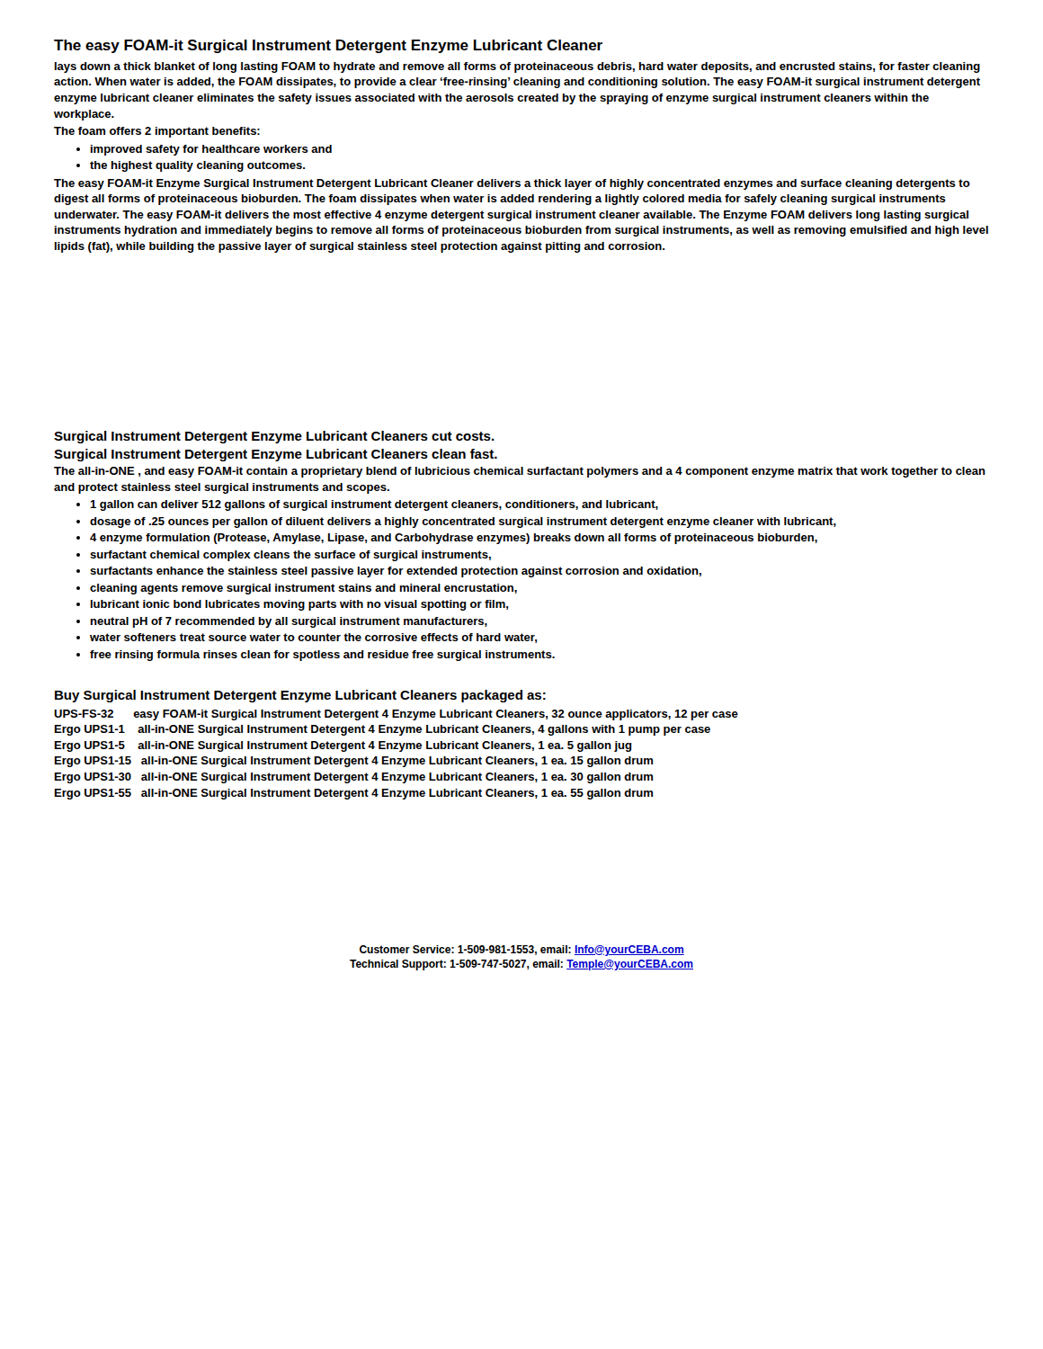The easy FOAM-it Surgical Instrument Detergent Enzyme Lubricant Cleaner
lays down a thick blanket of long lasting FOAM to hydrate and remove all forms of proteinaceous debris, hard water deposits, and encrusted stains, for faster cleaning action. When water is added, the FOAM dissipates, to provide a clear ‘free-rinsing’ cleaning and conditioning solution. The easy FOAM-it surgical instrument detergent enzyme lubricant cleaner eliminates the safety issues associated with the aerosols created by the spraying of enzyme surgical instrument cleaners within the workplace.
The foam offers 2 important benefits:
improved safety for healthcare workers and
the highest quality cleaning outcomes.
The easy FOAM-it Enzyme Surgical Instrument Detergent Lubricant Cleaner delivers a thick layer of highly concentrated enzymes and surface cleaning detergents to digest all forms of proteinaceous bioburden. The foam dissipates when water is added rendering a lightly colored media for safely cleaning surgical instruments underwater. The easy FOAM-it delivers the most effective 4 enzyme detergent surgical instrument cleaner available. The Enzyme FOAM delivers long lasting surgical instruments hydration and immediately begins to remove all forms of proteinaceous bioburden from surgical instruments, as well as removing emulsified and high level lipids (fat), while building the passive layer of surgical stainless steel protection against pitting and corrosion.
Surgical Instrument Detergent Enzyme Lubricant Cleaners cut costs.
Surgical Instrument Detergent Enzyme Lubricant Cleaners clean fast.
The all-in-ONE , and easy FOAM-it contain a proprietary blend of lubricious chemical surfactant polymers and a 4 component enzyme matrix that work together to clean and protect stainless steel surgical instruments and scopes.
1 gallon can deliver 512 gallons of surgical instrument detergent cleaners, conditioners, and lubricant,
dosage of .25 ounces per gallon of diluent delivers a highly concentrated surgical instrument detergent enzyme cleaner with lubricant,
4 enzyme formulation (Protease, Amylase, Lipase, and Carbohydrase enzymes) breaks down all forms of proteinaceous bioburden,
surfactant chemical complex cleans the surface of surgical instruments,
surfactants enhance the stainless steel passive layer for extended protection against corrosion and oxidation,
cleaning agents remove surgical instrument stains and mineral encrustation,
lubricant ionic bond lubricates moving parts with no visual spotting or film,
neutral pH of 7 recommended by all surgical instrument manufacturers,
water softeners treat source water to counter the corrosive effects of hard water,
free rinsing formula rinses clean for spotless and residue free surgical instruments.
Buy Surgical Instrument Detergent Enzyme Lubricant Cleaners packaged as:
UPS-FS-32 easy FOAM-it Surgical Instrument Detergent 4 Enzyme Lubricant Cleaners, 32 ounce applicators, 12 per case
Ergo UPS1-1 all-in-ONE Surgical Instrument Detergent 4 Enzyme Lubricant Cleaners, 4 gallons with 1 pump per case
Ergo UPS1-5 all-in-ONE Surgical Instrument Detergent 4 Enzyme Lubricant Cleaners, 1 ea. 5 gallon jug
Ergo UPS1-15 all-in-ONE Surgical Instrument Detergent 4 Enzyme Lubricant Cleaners, 1 ea. 15 gallon drum
Ergo UPS1-30 all-in-ONE Surgical Instrument Detergent 4 Enzyme Lubricant Cleaners, 1 ea. 30 gallon drum
Ergo UPS1-55 all-in-ONE Surgical Instrument Detergent 4 Enzyme Lubricant Cleaners, 1 ea. 55 gallon drum
Customer Service: 1-509-981-1553, email: Info@yourCEBA.com
Technical Support: 1-509-747-5027, email: Temple@yourCEBA.com